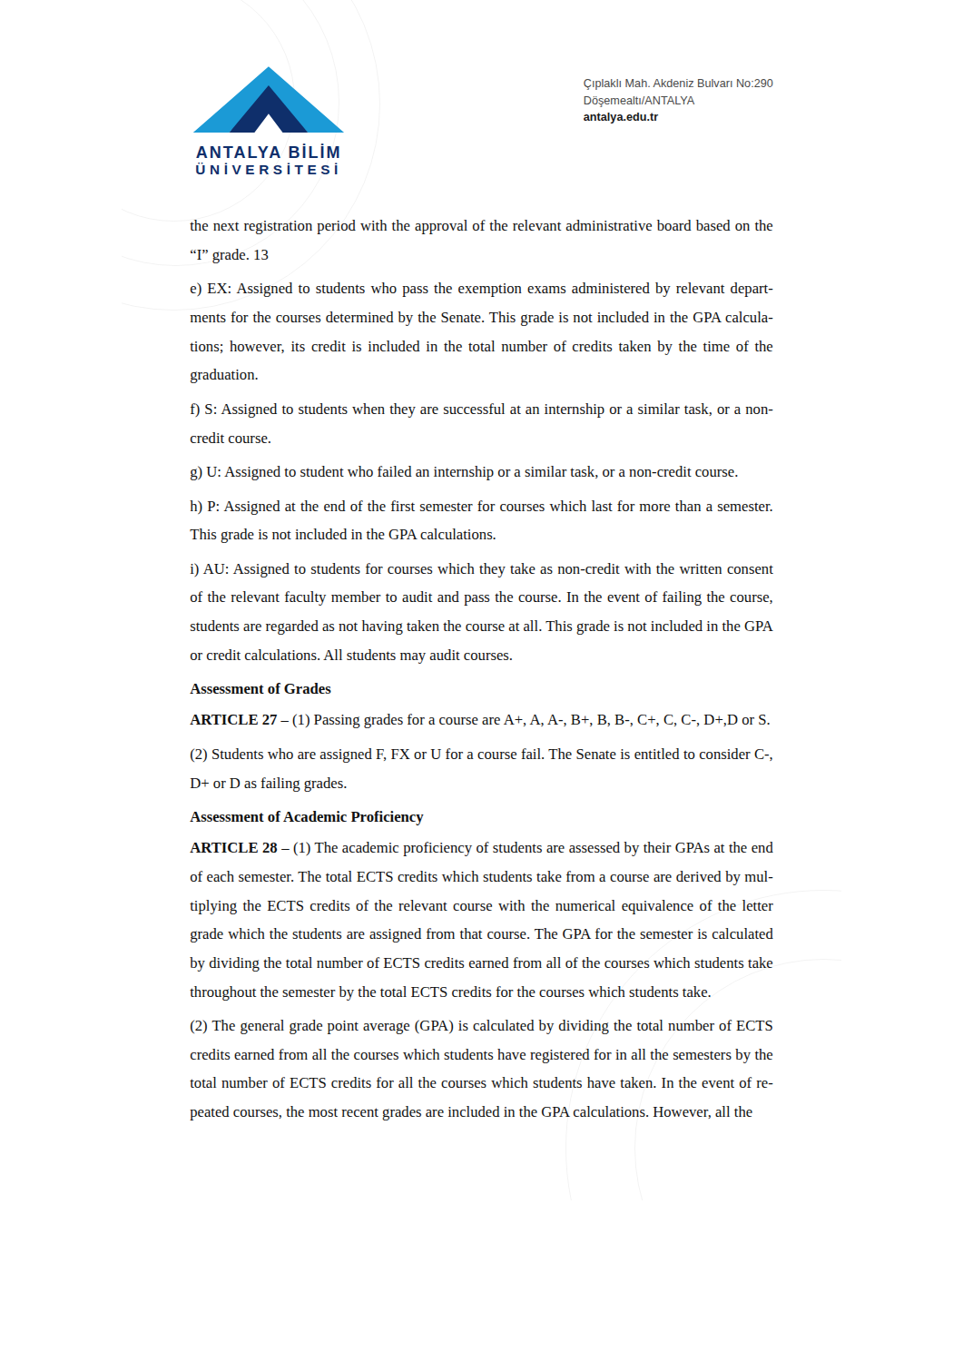ANTALYA BİLİM
ÜNİVERSİTESİ
Çıplaklı Mah. Akdeniz Bulvarı No:290
Döşemealtı/ANTALYA
antalya.edu.tr
the next registration period with the approval of the relevant administrative board based on the “I” grade. 13
e) EX: Assigned to students who pass the exemption exams administered by relevant departments for the courses determined by the Senate. This grade is not included in the GPA calculations; however, its credit is included in the total number of credits taken by the time of the graduation.
f) S: Assigned to students when they are successful at an internship or a similar task, or a non-credit course.
g) U: Assigned to student who failed an internship or a similar task, or a non-credit course.
h) P: Assigned at the end of the first semester for courses which last for more than a semester. This grade is not included in the GPA calculations.
i) AU: Assigned to students for courses which they take as non-credit with the written consent of the relevant faculty member to audit and pass the course. In the event of failing the course, students are regarded as not having taken the course at all. This grade is not included in the GPA or credit calculations. All students may audit courses.
Assessment of Grades
ARTICLE 27 – (1) Passing grades for a course are A+, A, A-, B+, B, B-, C+, C, C-, D+,D or S.
(2) Students who are assigned F, FX or U for a course fail. The Senate is entitled to consider C-, D+ or D as failing grades.
Assessment of Academic Proficiency
ARTICLE 28 – (1) The academic proficiency of students are assessed by their GPAs at the end of each semester. The total ECTS credits which students take from a course are derived by multiplying the ECTS credits of the relevant course with the numerical equivalence of the letter grade which the students are assigned from that course. The GPA for the semester is calculated by dividing the total number of ECTS credits earned from all of the courses which students take throughout the semester by the total ECTS credits for the courses which students take.
(2) The general grade point average (GPA) is calculated by dividing the total number of ECTS credits earned from all the courses which students have registered for in all the semesters by the total number of ECTS credits for all the courses which students have taken. In the event of repeated courses, the most recent grades are included in the GPA calculations. However, all the